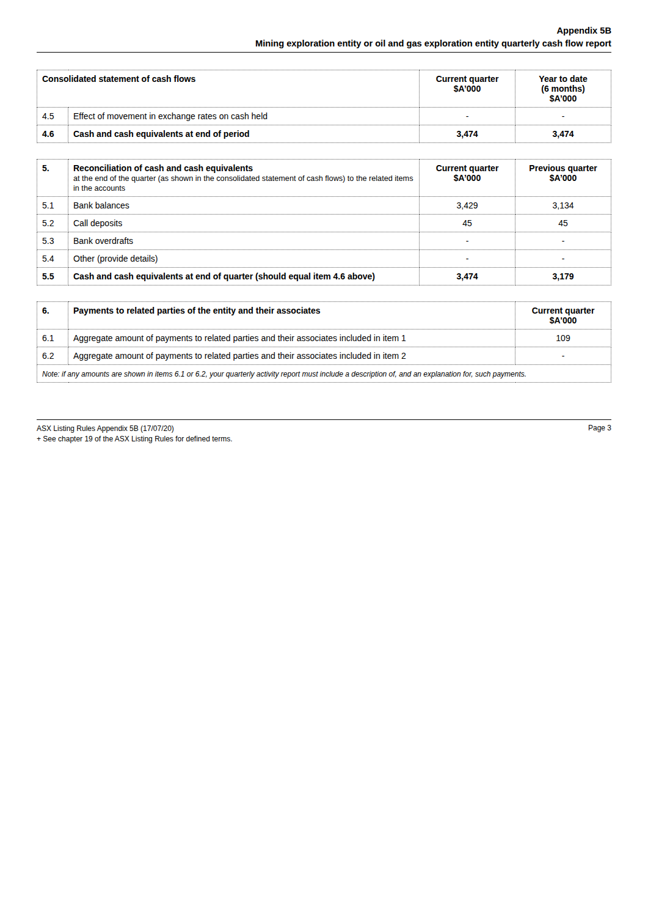Appendix 5B
Mining exploration entity or oil and gas exploration entity quarterly cash flow report
| Consolidated statement of cash flows | Current quarter $A’000 | Year to date (6 months) $A’000 |
| --- | --- | --- |
| 4.5 | Effect of movement in exchange rates on cash held | - | - |
| 4.6 | Cash and cash equivalents at end of period | 3,474 | 3,474 |
| 5. | Reconciliation of cash and cash equivalents at the end of the quarter (as shown in the consolidated statement of cash flows) to the related items in the accounts | Current quarter $A’000 | Previous quarter $A’000 |
| --- | --- | --- | --- |
| 5.1 | Bank balances | 3,429 | 3,134 |
| 5.2 | Call deposits | 45 | 45 |
| 5.3 | Bank overdrafts | - | - |
| 5.4 | Other (provide details) | - | - |
| 5.5 | Cash and cash equivalents at end of quarter (should equal item 4.6 above) | 3,474 | 3,179 |
| 6. | Payments to related parties of the entity and their associates | Current quarter $A'000 |
| --- | --- | --- |
| 6.1 | Aggregate amount of payments to related parties and their associates included in item 1 | 109 |
| 6.2 | Aggregate amount of payments to related parties and their associates included in item 2 | - |
| Note: if any amounts are shown in items 6.1 or 6.2, your quarterly activity report must include a description of, and an explanation for, such payments. |
ASX Listing Rules Appendix 5B (17/07/20)
+ See chapter 19 of the ASX Listing Rules for defined terms.
Page 3